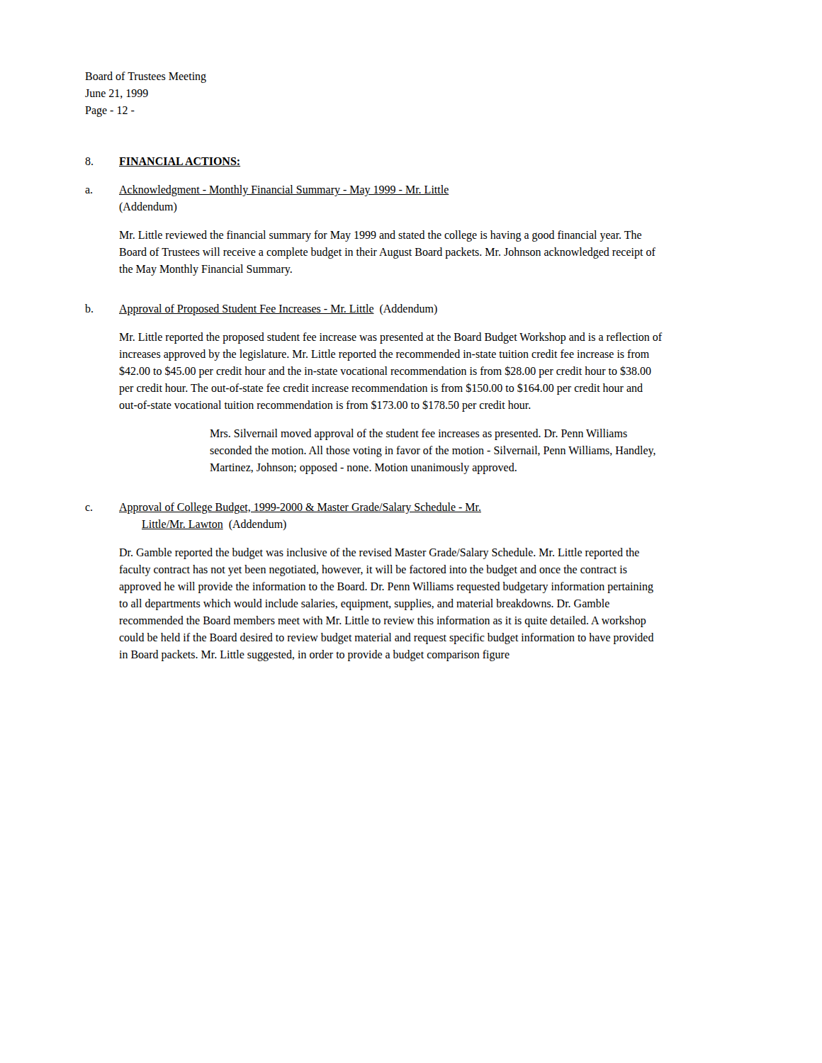Board of Trustees Meeting
June 21, 1999
Page - 12 -
8. FINANCIAL ACTIONS:
a.
Acknowledgment - Monthly Financial Summary - May 1999 - Mr. Little
(Addendum)
Mr. Little reviewed the financial summary for May 1999 and stated the college is having a good financial year. The Board of Trustees will receive a complete budget in their August Board packets. Mr. Johnson acknowledged receipt of the May Monthly Financial Summary.
b.
Approval of Proposed Student Fee Increases - Mr. Little (Addendum)
Mr. Little reported the proposed student fee increase was presented at the Board Budget Workshop and is a reflection of increases approved by the legislature. Mr. Little reported the recommended in-state tuition credit fee increase is from $42.00 to $45.00 per credit hour and the in-state vocational recommendation is from $28.00 per credit hour to $38.00 per credit hour. The out-of-state fee credit increase recommendation is from $150.00 to $164.00 per credit hour and out-of-state vocational tuition recommendation is from $173.00 to $178.50 per credit hour.
Mrs. Silvernail moved approval of the student fee increases as presented. Dr. Penn Williams seconded the motion. All those voting in favor of the motion - Silvernail, Penn Williams, Handley, Martinez, Johnson; opposed - none. Motion unanimously approved.
c.
Approval of College Budget, 1999-2000 & Master Grade/Salary Schedule - Mr.
Little/Mr. Lawton (Addendum)
Dr. Gamble reported the budget was inclusive of the revised Master Grade/Salary Schedule. Mr. Little reported the faculty contract has not yet been negotiated, however, it will be factored into the budget and once the contract is approved he will provide the information to the Board. Dr. Penn Williams requested budgetary information pertaining to all departments which would include salaries, equipment, supplies, and material breakdowns. Dr. Gamble recommended the Board members meet with Mr. Little to review this information as it is quite detailed. A workshop could be held if the Board desired to review budget material and request specific budget information to have provided in Board packets. Mr. Little suggested, in order to provide a budget comparison figure